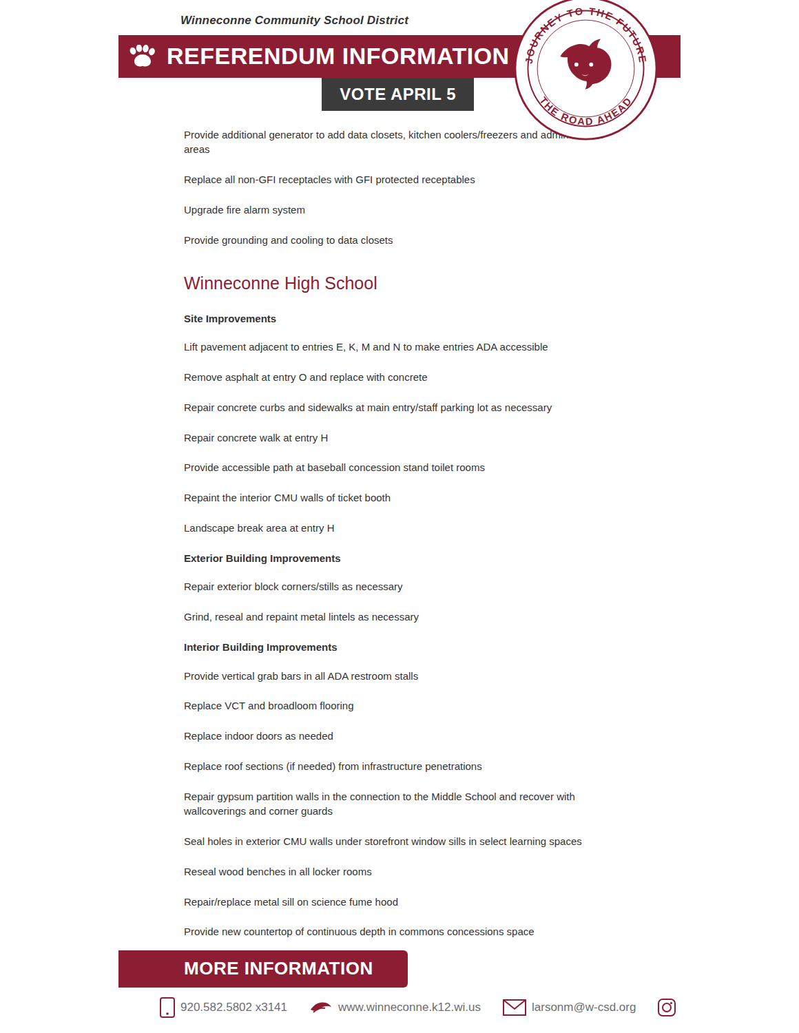Winneconne Community School District
REFERENDUM INFORMATION
VOTE APRIL 5
JOURNEY TO THE FUTURE THE ROAD AHEAD
Provide additional generator to add data closets, kitchen coolers/freezers and administrative areas
Replace all non-GFI receptacles with GFI protected receptables
Upgrade fire alarm system
Provide grounding and cooling to data closets
Winneconne High School
Site Improvements
Lift pavement adjacent to entries E, K, M and N to make entries ADA accessible
Remove asphalt at entry O and replace with concrete
Repair concrete curbs and sidewalks at main entry/staff parking lot as necessary
Repair concrete walk at entry H
Provide accessible path at baseball concession stand toilet rooms
Repaint the interior CMU walls of ticket booth
Landscape break area at entry H
Exterior Building Improvements
Repair exterior block corners/stills as necessary
Grind, reseal and repaint metal lintels as necessary
Interior Building Improvements
Provide vertical grab bars in all ADA restroom stalls
Replace VCT and broadloom flooring
Replace indoor doors as needed
Replace roof sections (if needed) from infrastructure penetrations
Repair gypsum partition walls in the connection to the Middle School and recover with wallcoverings and corner guards
Seal holes in exterior CMU walls under storefront window sills in select learning spaces
Reseal wood benches in all locker rooms
Repair/replace metal sill on science fume hood
Provide new countertop of continuous depth in commons concessions space
MORE INFORMATION
920.582.5802 x3141
www.winneconne.k12.wi.us
larsonm@w-csd.org
@winneconneschools